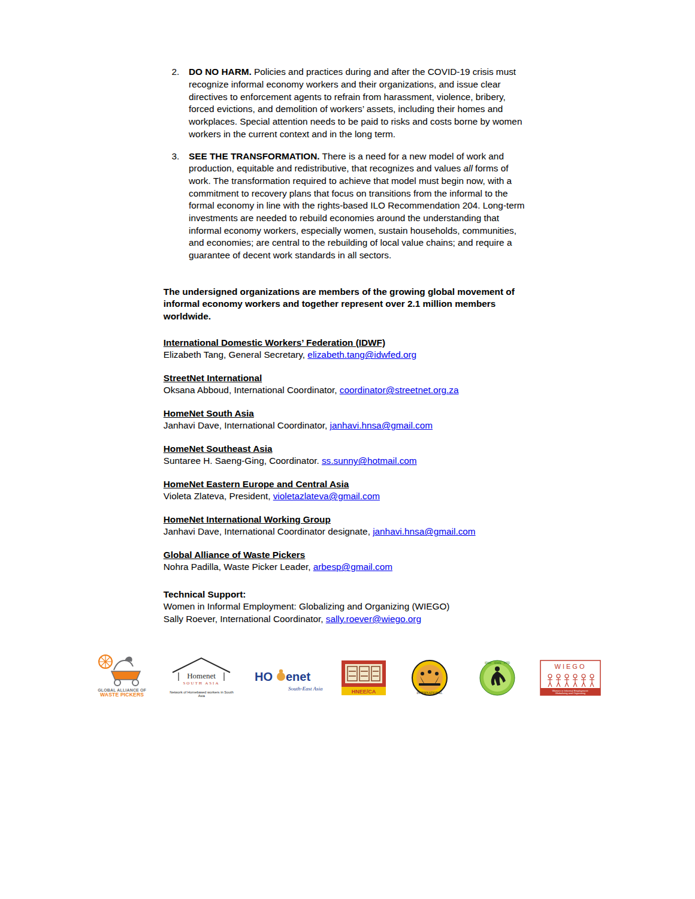DO NO HARM. Policies and practices during and after the COVID-19 crisis must recognize informal economy workers and their organizations, and issue clear directives to enforcement agents to refrain from harassment, violence, bribery, forced evictions, and demolition of workers’ assets, including their homes and workplaces. Special attention needs to be paid to risks and costs borne by women workers in the current context and in the long term.
SEE THE TRANSFORMATION. There is a need for a new model of work and production, equitable and redistributive, that recognizes and values all forms of work. The transformation required to achieve that model must begin now, with a commitment to recovery plans that focus on transitions from the informal to the formal economy in line with the rights-based ILO Recommendation 204. Long-term investments are needed to rebuild economies around the understanding that informal economy workers, especially women, sustain households, communities, and economies; are central to the rebuilding of local value chains; and require a guarantee of decent work standards in all sectors.
The undersigned organizations are members of the growing global movement of informal economy workers and together represent over 2.1 million members worldwide.
International Domestic Workers’ Federation (IDWF) Elizabeth Tang, General Secretary, elizabeth.tang@idwfed.org
StreetNet International Oksana Abboud, International Coordinator, coordinator@streetnet.org.za
HomeNet South Asia Janhavi Dave, International Coordinator, janhavi.hnsa@gmail.com
HomeNet Southeast Asia Suntaree H. Saeng-Ging, Coordinator. ss.sunny@hotmail.com
HomeNet Eastern Europe and Central Asia Violeta Zlateva, President, violetazlateva@gmail.com
HomeNet International Working Group Janhavi Dave, International Coordinator designate, janhavi.hnsa@gmail.com
Global Alliance of Waste Pickers Nohra Padilla, Waste Picker Leader, arbesp@gmail.com
Technical Support:
Women in Informal Employment: Globalizing and Organizing (WIEGO)
Sally Roever, International Coordinator, sally.roever@wiego.org
GLOBAL ALLIANCE OF WASTE PICKERS
Homenet SOUTH ASIA Network of Homebased workers in South Asia
HO enet South-East Asia
HNEE/CA
INTERNATIONAL
IDWF · IDWE · FITD
WIEGO Women in Informal Employment: Globalizing and Organizing